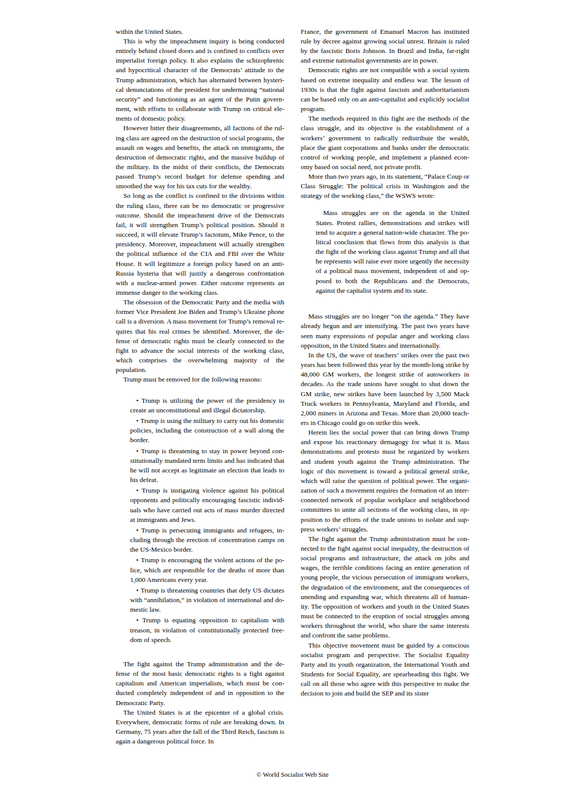within the United States.
This is why the impeachment inquiry is being conducted entirely behind closed doors and is confined to conflicts over imperialist foreign policy. It also explains the schizophrenic and hypocritical character of the Democrats’ attitude to the Trump administration, which has alternated between hysterical denunciations of the president for undermining “national security” and functioning as an agent of the Putin government, with efforts to collaborate with Trump on critical elements of domestic policy.
However bitter their disagreements, all factions of the ruling class are agreed on the destruction of social programs, the assault on wages and benefits, the attack on immigrants, the destruction of democratic rights, and the massive buildup of the military. In the midst of their conflicts, the Democrats passed Trump’s record budget for defense spending and smoothed the way for his tax cuts for the wealthy.
So long as the conflict is confined to the divisions within the ruling class, there can be no democratic or progressive outcome. Should the impeachment drive of the Democrats fail, it will strengthen Trump’s political position. Should it succeed, it will elevate Trump’s factotum, Mike Pence, to the presidency. Moreover, impeachment will actually strengthen the political influence of the CIA and FBI over the White House. It will legitimize a foreign policy based on an anti-Russia hysteria that will justify a dangerous confrontation with a nuclear-armed power. Either outcome represents an immense danger to the working class.
The obsession of the Democratic Party and the media with former Vice President Joe Biden and Trump’s Ukraine phone call is a diversion. A mass movement for Trump’s removal requires that his real crimes be identified. Moreover, the defense of democratic rights must be clearly connected to the fight to advance the social interests of the working class, which comprises the overwhelming majority of the population.
Trump must be removed for the following reasons:
Trump is utilizing the power of the presidency to create an unconstitutional and illegal dictatorship.
Trump is using the military to carry out his domestic policies, including the construction of a wall along the border.
Trump is threatening to stay in power beyond constitutionally mandated term limits and has indicated that he will not accept as legitimate an election that leads to his defeat.
Trump is instigating violence against his political opponents and politically encouraging fascistic individuals who have carried out acts of mass murder directed at immigrants and Jews.
Trump is persecuting immigrants and refugees, including through the erection of concentration camps on the US-Mexico border.
Trump is encouraging the violent actions of the police, which are responsible for the deaths of more than 1,000 Americans every year.
Trump is threatening countries that defy US dictates with “annihilation,” in violation of international and domestic law.
Trump is equating opposition to capitalism with treason, in violation of constitutionally protected freedom of speech.
The fight against the Trump administration and the defense of the most basic democratic rights is a fight against capitalism and American imperialism, which must be conducted completely independent of and in opposition to the Democratic Party.
The United States is at the epicenter of a global crisis. Everywhere, democratic forms of rule are breaking down. In Germany, 75 years after the fall of the Third Reich, fascism is again a dangerous political force. In
France, the government of Emanuel Macron has instituted rule by decree against growing social unrest. Britain is ruled by the fascistic Boris Johnson. In Brazil and India, far-right and extreme nationalist governments are in power.
Democratic rights are not compatible with a social system based on extreme inequality and endless war. The lesson of 1930s is that the fight against fascism and authoritarianism can be based only on an anti-capitalist and explicitly socialist program.
The methods required in this fight are the methods of the class struggle, and its objective is the establishment of a workers’ government to radically redistribute the wealth, place the giant corporations and banks under the democratic control of working people, and implement a planned economy based on social need, not private profit.
More than two years ago, in its statement, “Palace Coup or Class Struggle: The political crisis in Washington and the strategy of the working class,” the WSWS wrote:
Mass struggles are on the agenda in the United States. Protest rallies, demonstrations and strikes will tend to acquire a general nation-wide character. The political conclusion that flows from this analysis is that the fight of the working class against Trump and all that he represents will raise ever more urgently the necessity of a political mass movement, independent of and opposed to both the Republicans and the Democrats, against the capitalist system and its state.
Mass struggles are no longer “on the agenda.” They have already begun and are intensifying. The past two years have seen many expressions of popular anger and working class opposition, in the United States and internationally.
In the US, the wave of teachers’ strikes over the past two years has been followed this year by the month-long strike by 48,000 GM workers, the longest strike of autoworkers in decades. As the trade unions have sought to shut down the GM strike, new strikes have been launched by 3,500 Mack Truck workers in Pennsylvania, Maryland and Florida, and 2,000 miners in Arizona and Texas. More than 20,000 teachers in Chicago could go on strike this week.
Herein lies the social power that can bring down Trump and expose his reactionary demagogy for what it is. Mass demonstrations and protests must be organized by workers and student youth against the Trump administration. The logic of this movement is toward a political general strike, which will raise the question of political power. The organization of such a movement requires the formation of an interconnected network of popular workplace and neighborhood committees to unite all sections of the working class, in opposition to the efforts of the trade unions to isolate and suppress workers’ struggles.
The fight against the Trump administration must be connected to the fight against social inequality, the destruction of social programs and infrastructure, the attack on jobs and wages, the terrible conditions facing an entire generation of young people, the vicious persecution of immigrant workers, the degradation of the environment, and the consequences of unending and expanding war, which threatens all of humanity. The opposition of workers and youth in the United States must be connected to the eruption of social struggles among workers throughout the world, who share the same interests and confront the same problems.
This objective movement must be guided by a conscious socialist program and perspective. The Socialist Equality Party and its youth organization, the International Youth and Students for Social Equality, are spearheading this fight. We call on all those who agree with this perspective to make the decision to join and build the SEP and its sister
© World Socialist Web Site